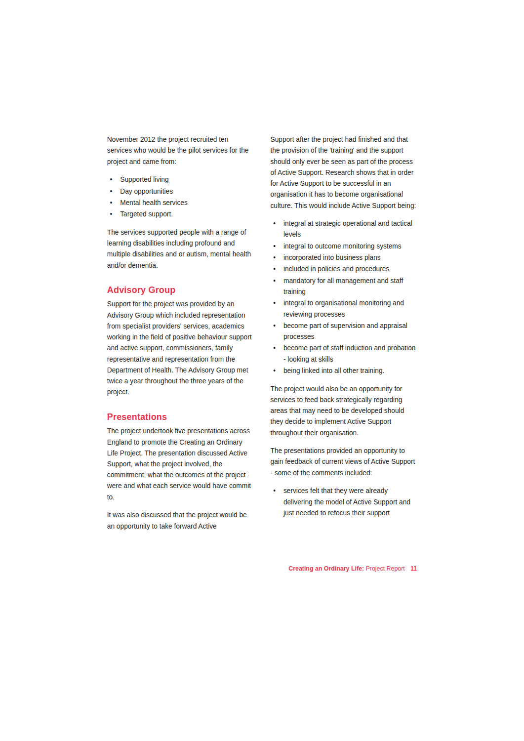November 2012 the project recruited ten services who would be the pilot services for the project and came from:
Supported living
Day opportunities
Mental health services
Targeted support.
The services supported people with a range of learning disabilities including profound and multiple disabilities and or autism, mental health and/or dementia.
Advisory Group
Support for the project was provided by an Advisory Group which included representation from specialist providers' services, academics working in the field of positive behaviour support and active support, commissioners, family representative and representation from the Department of Health. The Advisory Group met twice a year throughout the three years of the project.
Presentations
The project undertook five presentations across England to promote the Creating an Ordinary Life Project. The presentation discussed Active Support, what the project involved, the commitment, what the outcomes of the project were and what each service would have commit to.
It was also discussed that the project would be an opportunity to take forward Active
Support after the project had finished and that the provision of the 'training' and the support should only ever be seen as part of the process of Active Support. Research shows that in order for Active Support to be successful in an organisation it has to become organisational culture. This would include Active Support being:
integral at strategic operational and tactical levels
integral to outcome monitoring systems
incorporated into business plans
included in policies and procedures
mandatory for all management and staff training
integral to organisational monitoring and reviewing processes
become part of supervision and appraisal processes
become part of staff induction and probation - looking at skills
being linked into all other training.
The project would also be an opportunity for services to feed back strategically regarding areas that may need to be developed should they decide to implement Active Support throughout their organisation.
The presentations provided an opportunity to gain feedback of current views of Active Support - some of the comments included:
services felt that they were already delivering the model of Active Support and just needed to refocus their support
Creating an Ordinary Life: Project Report 11